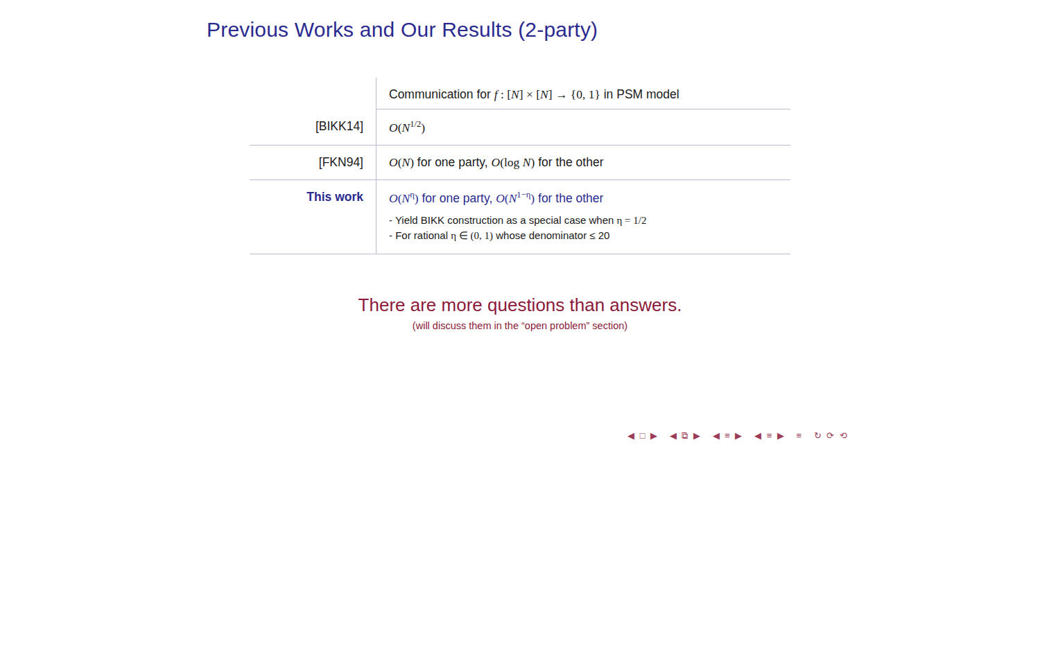Previous Works and Our Results (2-party)
| | Communication for f : [ N ] × [ N ] → {0, 1} in PSM model |
| [BIKK14] | O ( N 1/2 ) |
| [FKN94] | O ( N ) for one party, O (log N ) for the other |
| This work | O ( N η ) for one party, O ( N 1−η ) for the other - Yield BIKK construction as a special case when η = 1/2 - For rational η ∈ (0, 1) whose denominator ≤ 20 |
There are more questions than answers.
(will discuss them in the “open problem” section)
◀ □ ▶ ◀ ⧉ ▶ ◀ ≡ ▶ ◀ ≡ ▶ ≡ ↻ ⟳ ⟲